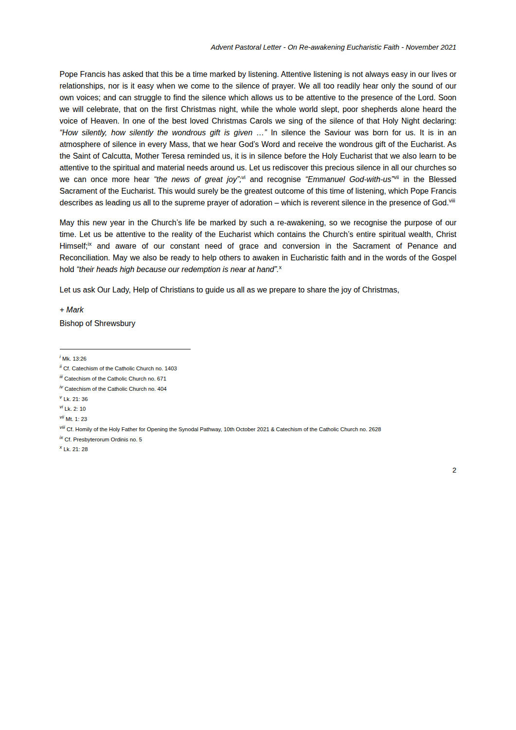Advent Pastoral Letter - On Re-awakening Eucharistic Faith - November 2021
Pope Francis has asked that this be a time marked by listening. Attentive listening is not always easy in our lives or relationships, nor is it easy when we come to the silence of prayer. We all too readily hear only the sound of our own voices; and can struggle to find the silence which allows us to be attentive to the presence of the Lord. Soon we will celebrate, that on the first Christmas night, while the whole world slept, poor shepherds alone heard the voice of Heaven. In one of the best loved Christmas Carols we sing of the silence of that Holy Night declaring: “How silently, how silently the wondrous gift is given …” In silence the Saviour was born for us. It is in an atmosphere of silence in every Mass, that we hear God’s Word and receive the wondrous gift of the Eucharist. As the Saint of Calcutta, Mother Teresa reminded us, it is in silence before the Holy Eucharist that we also learn to be attentive to the spiritual and material needs around us. Let us rediscover this precious silence in all our churches so we can once more hear “the news of great joy”;vi and recognise “Emmanuel God-with-us”vii in the Blessed Sacrament of the Eucharist. This would surely be the greatest outcome of this time of listening, which Pope Francis describes as leading us all to the supreme prayer of adoration – which is reverent silence in the presence of God.viii
May this new year in the Church’s life be marked by such a re-awakening, so we recognise the purpose of our time. Let us be attentive to the reality of the Eucharist which contains the Church’s entire spiritual wealth, Christ Himself;ix and aware of our constant need of grace and conversion in the Sacrament of Penance and Reconciliation. May we also be ready to help others to awaken in Eucharistic faith and in the words of the Gospel hold “their heads high because our redemption is near at hand”.x
Let us ask Our Lady, Help of Christians to guide us all as we prepare to share the joy of Christmas,
+ Mark
Bishop of Shrewsbury
i Mk. 13:26
ii Cf. Catechism of the Catholic Church no. 1403
iii Catechism of the Catholic Church no. 671
iv Catechism of the Catholic Church no. 404
v Lk. 21: 36
vi Lk. 2: 10
vii Mt. 1: 23
viii Cf. Homily of the Holy Father for Opening the Synodal Pathway, 10th October 2021 & Catechism of the Catholic Church no. 2628
ix Cf. Presbyterorum Ordinis no. 5
x Lk. 21: 28
2